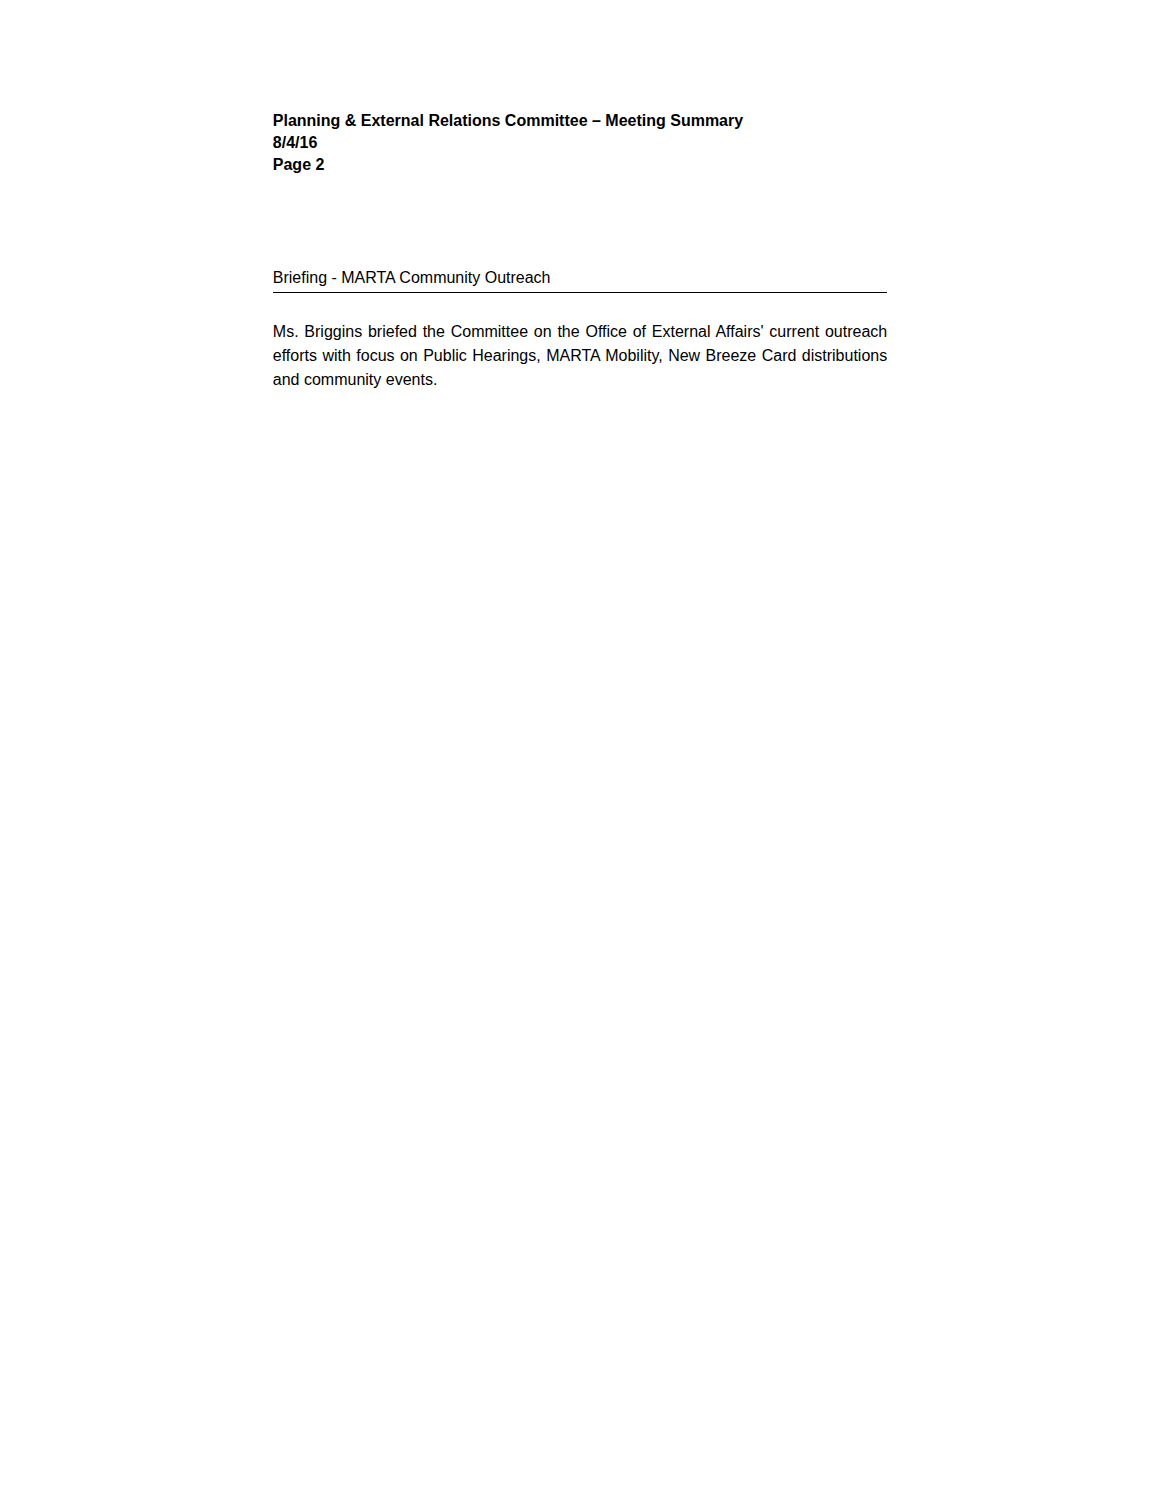Planning & External Relations Committee – Meeting Summary
8/4/16
Page 2
Briefing - MARTA Community Outreach
Ms. Briggins briefed the Committee on the Office of External Affairs' current outreach efforts with focus on Public Hearings, MARTA Mobility, New Breeze Card distributions and community events.